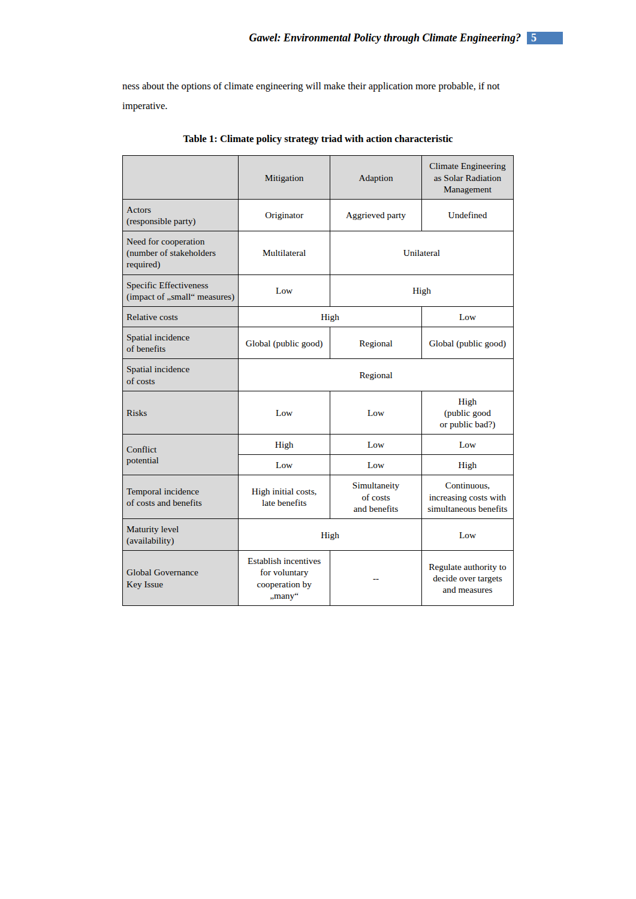Gawel: Environmental Policy through Climate Engineering?
5
ness about the options of climate engineering will make their application more probable, if not imperative.
Table 1: Climate policy strategy triad with action characteristic
| | Mitigation | Adaption | Climate Engineering as Solar Radiation Management |
| --- | --- | --- | --- |
| Actors (responsible party) | Originator | Aggrieved party | Undefined |
| Need for cooperation (number of stakeholders required) | Multilateral | Unilateral |
| Specific Effectiveness (impact of „small“ measures) | Low | High |
| Relative costs | High | Low |
| Spatial incidence of benefits | Global (public good) | Regional | Global (public good) |
| Spatial incidence of costs | Regional |
| Risks | Low | Low | High (public good or public bad?) |
| Conflict potential | High | Low | Low |
| Low | Low | High |
| Temporal incidence of costs and benefits | High initial costs, late benefits | Simultaneity of costs and benefits | Continuous, increasing costs with simultaneous benefits |
| Maturity level (availability) | High | Low |
| Global Governance Key Issue | Establish incentives for voluntary cooperation by „many“ | -- | Regulate authority to decide over targets and measures |